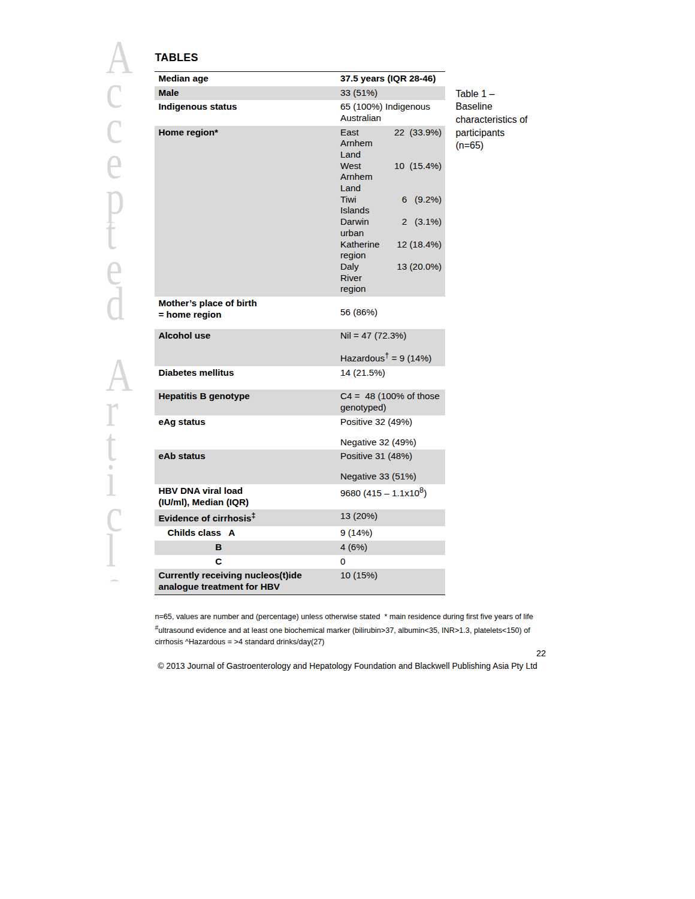A c c e p t e d A r t i c l e
TABLES
| Median age | 37.5 years (IQR 28-46) |
| Male | 33 (51%) |
| Indigenous status | 65 (100%) Indigenous Australian |
| Home region* | East Arnhem Land 22 (33.9%) West Arnhem Land 10 (15.4%) Tiwi Islands 6 (9.2%) Darwin urban 2 (3.1%) Katherine region 12 (18.4%) Daly River region 13 (20.0%) |
| Mother’s place of birth = home region | 56 (86%) |
| Alcohol use | Nil = 47 (72.3%) Hazardous † = 9 (14%) |
| Diabetes mellitus | 14 (21.5%) |
| Hepatitis B genotype | C4 = 48 (100% of those genotyped) |
| eAg status | Positive 32 (49%) Negative 32 (49%) |
| eAb status | Positive 31 (48%) Negative 33 (51%) |
| HBV DNA viral load (IU/ml), Median (IQR) | 9680 (415 – 1.1x10 8 ) |
| Evidence of cirrhosis ‡ | 13 (20%) |
| Childs class A | 9 (14%) |
| B | 4 (6%) |
| C | 0 |
| Currently receiving nucleos(t)ide analogue treatment for HBV | 10 (15%) |
Table 1 – Baseline characteristics of participants (n=65)
n=65, values are number and (percentage) unless otherwise stated * main residence during first five years of life #ultrasound evidence and at least one biochemical marker (bilirubin>37, albumin<35, INR>1.3, platelets<150) of cirrhosis ^Hazardous = >4 standard drinks/day(27)
22
© 2013 Journal of Gastroenterology and Hepatology Foundation and Blackwell Publishing Asia Pty Ltd